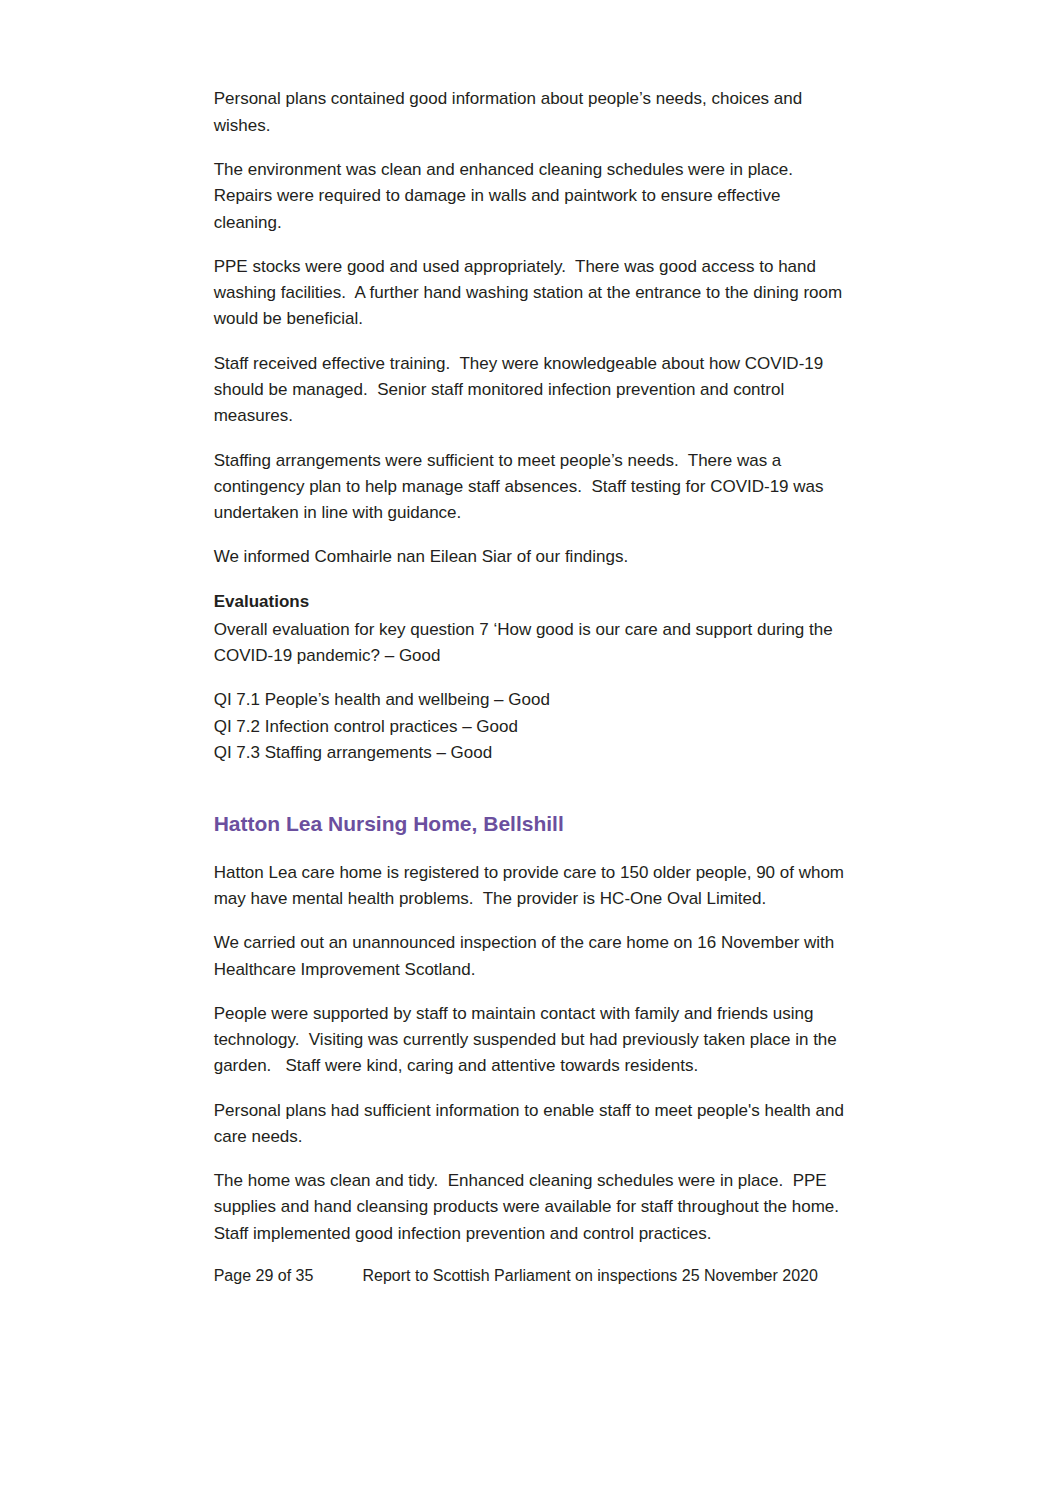Personal plans contained good information about people’s needs, choices and wishes.
The environment was clean and enhanced cleaning schedules were in place. Repairs were required to damage in walls and paintwork to ensure effective cleaning.
PPE stocks were good and used appropriately. There was good access to hand washing facilities. A further hand washing station at the entrance to the dining room would be beneficial.
Staff received effective training. They were knowledgeable about how COVID-19 should be managed. Senior staff monitored infection prevention and control measures.
Staffing arrangements were sufficient to meet people’s needs. There was a contingency plan to help manage staff absences. Staff testing for COVID-19 was undertaken in line with guidance.
We informed Comhairle nan Eilean Siar of our findings.
Evaluations
Overall evaluation for key question 7 ‘How good is our care and support during the COVID-19 pandemic? – Good
QI 7.1 People’s health and wellbeing – Good
QI 7.2 Infection control practices – Good
QI 7.3 Staffing arrangements – Good
Hatton Lea Nursing Home, Bellshill
Hatton Lea care home is registered to provide care to 150 older people, 90 of whom may have mental health problems. The provider is HC-One Oval Limited.
We carried out an unannounced inspection of the care home on 16 November with Healthcare Improvement Scotland.
People were supported by staff to maintain contact with family and friends using technology. Visiting was currently suspended but had previously taken place in the garden. Staff were kind, caring and attentive towards residents.
Personal plans had sufficient information to enable staff to meet people's health and care needs.
The home was clean and tidy. Enhanced cleaning schedules were in place. PPE supplies and hand cleansing products were available for staff throughout the home. Staff implemented good infection prevention and control practices.
Page 29 of 35 Report to Scottish Parliament on inspections 25 November 2020